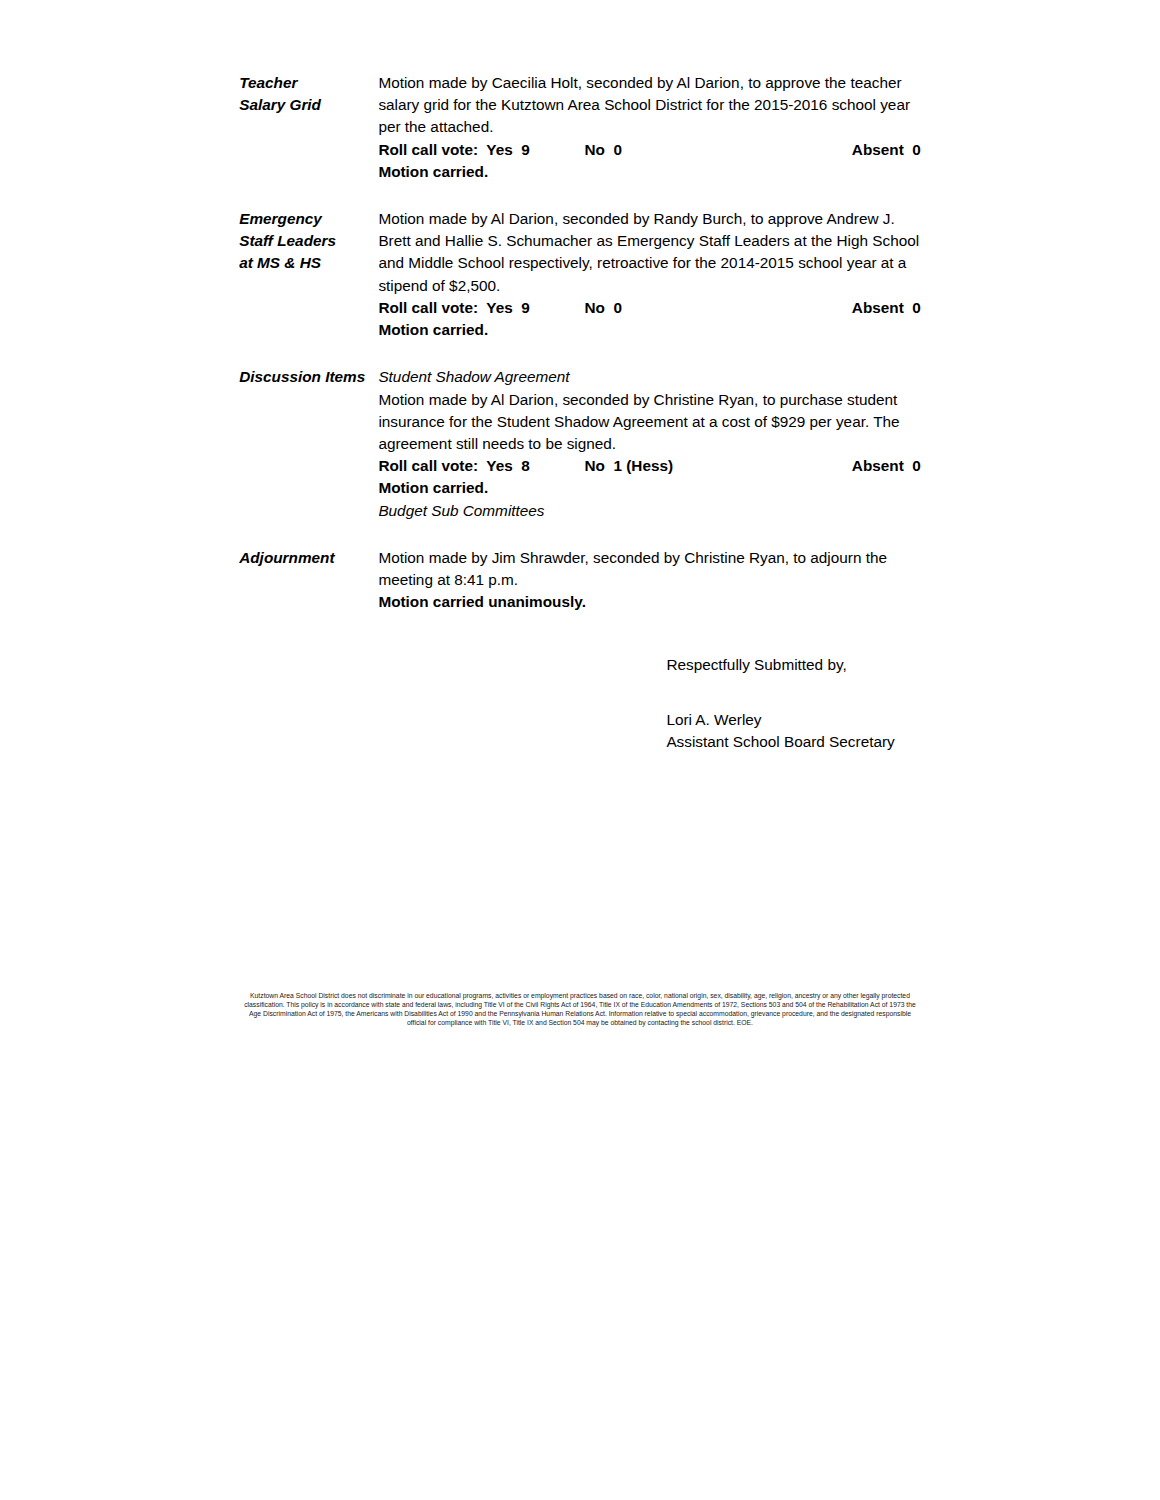| Teacher Salary Grid | Motion made by Caecilia Holt, seconded by Al Darion, to approve the teacher salary grid for the Kutztown Area School District for the 2015-2016 school year per the attached. / Roll call vote: Yes 9 / No 0 / Absent 0 / Motion carried. |
| Emergency Staff Leaders at MS & HS | Motion made by Al Darion, seconded by Randy Burch, to approve Andrew J. Brett and Hallie S. Schumacher as Emergency Staff Leaders at the High School and Middle School respectively, retroactive for the 2014-2015 school year at a stipend of $2,500. / Roll call vote: Yes 9 / No 0 / Absent 0 / Motion carried. |
| Discussion Items | Student Shadow Agreement Motion made by Al Darion, seconded by Christine Ryan, to purchase student insurance for the Student Shadow Agreement at a cost of $929 per year. The agreement still needs to be signed. / Roll call vote: Yes 8 / No 1 (Hess) / Absent 0 / Motion carried. Budget Sub Committees |
| Adjournment | Motion made by Jim Shrawder, seconded by Christine Ryan, to adjourn the meeting at 8:41 p.m. Motion carried unanimously. |
Respectfully Submitted by,
Lori A. Werley
Assistant School Board Secretary
Kutztown Area School District does not discriminate in our educational programs, activities or employment practices based on race, color, national origin, sex, disability, age, religion, ancestry or any other legally protected classification. This policy is in accordance with state and federal laws, including Title VI of the Civil Rights Act of 1964, Title IX of the Education Amendments of 1972, Sections 503 and 504 of the Rehabilitation Act of 1973 the Age Discrimination Act of 1975, the Americans with Disabilities Act of 1990 and the Pennsylvania Human Relations Act. Information relative to special accommodation, grievance procedure, and the designated responsible official for compliance with Title VI, Title IX and Section 504 may be obtained by contacting the school district. EOE.